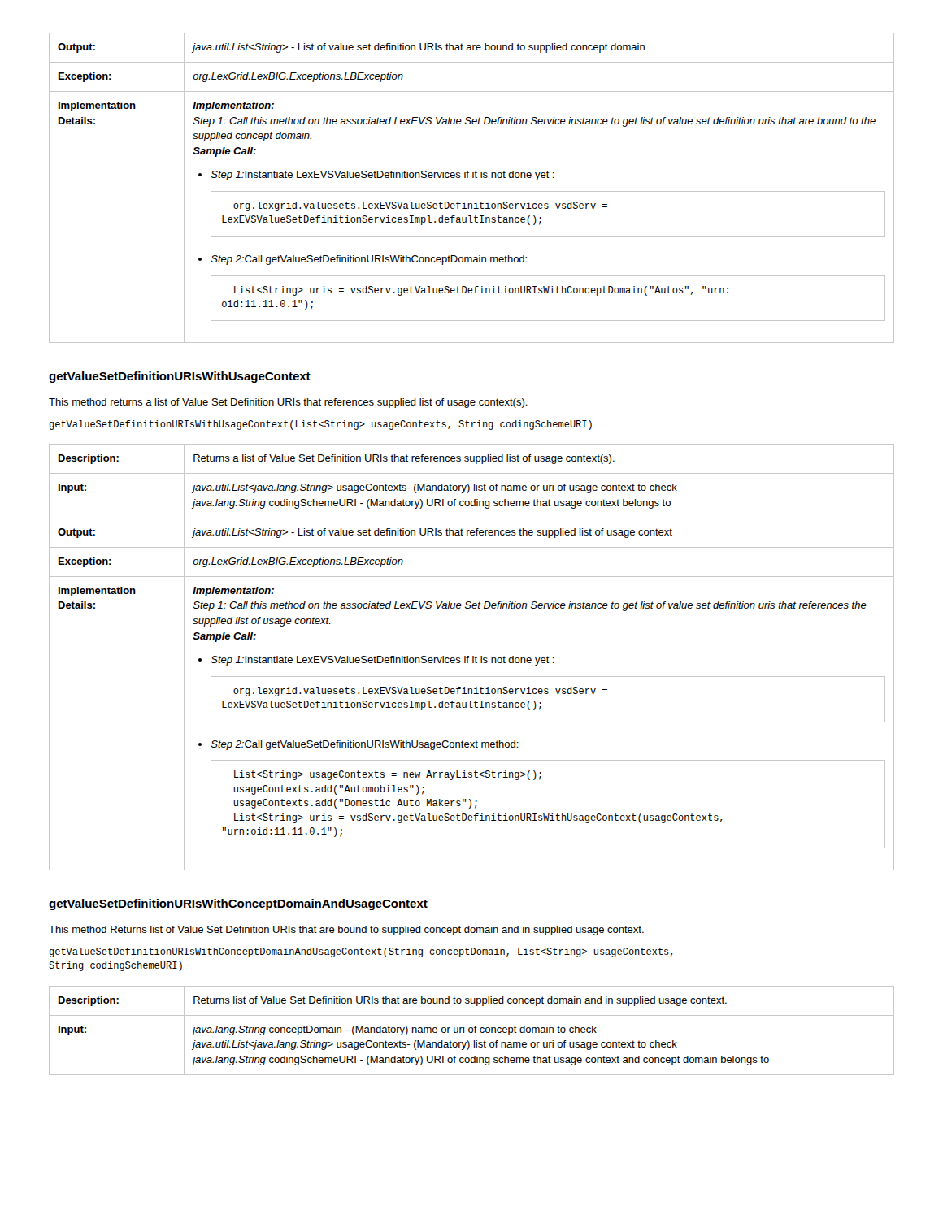| Output: | java.util.List<String> - List of value set definition URIs that are bound to supplied concept domain |
| Exception: | org.LexGrid.LexBIG.Exceptions.LBException |
| Implementation Details: | Implementation: Step 1: Call this method on the associated LexEVS Value Set Definition Service instance to get list of value set definition uris that are bound to the supplied concept domain. Sample Call: Step 1: Instantiate LexEVSValueSetDefinitionServices if it is not done yet : org.lexgrid.valuesets.LexEVSValueSetDefinitionServices vsdServ = LexEVSValueSetDefinitionServicesImpl.defaultInstance(); Step 2: Call getValueSetDefinitionURIsWithConceptDomain method: List<String> uris = vsdServ.getValueSetDefinitionURIsWithConceptDomain("Autos", "urn: oid:11.11.0.1"); |
getValueSetDefinitionURIsWithUsageContext
This method returns a list of Value Set Definition URIs that references supplied list of usage context(s).
getValueSetDefinitionURIsWithUsageContext(List<String> usageContexts, String codingSchemeURI)
| Description: | Returns a list of Value Set Definition URIs that references supplied list of usage context(s). |
| Input: | java.util.List<java.lang.String> usageContexts- (Mandatory) list of name or uri of usage context to check java.lang.String codingSchemeURI - (Mandatory) URI of coding scheme that usage context belongs to |
| Output: | java.util.List<String> - List of value set definition URIs that references the supplied list of usage context |
| Exception: | org.LexGrid.LexBIG.Exceptions.LBException |
| Implementation Details: | Implementation: Step 1: Call this method on the associated LexEVS Value Set Definition Service instance to get list of value set definition uris that references the supplied list of usage context. Sample Call: Step 1: Instantiate LexEVSValueSetDefinitionServices if it is not done yet : org.lexgrid.valuesets.LexEVSValueSetDefinitionServices vsdServ = LexEVSValueSetDefinitionServicesImpl.defaultInstance(); Step 2: Call getValueSetDefinitionURIsWithUsageContext method: List<String> usageContexts = new ArrayList<String>(); usageContexts.add("Automobiles"); usageContexts.add("Domestic Auto Makers"); List<String> uris = vsdServ.getValueSetDefinitionURIsWithUsageContext(usageContexts, "urn:oid:11.11.0.1"); |
getValueSetDefinitionURIsWithConceptDomainAndUsageContext
This method Returns list of Value Set Definition URIs that are bound to supplied concept domain and in supplied usage context.
getValueSetDefinitionURIsWithConceptDomainAndUsageContext(String conceptDomain, List<String> usageContexts, 
String codingSchemeURI)
| Description: | Returns list of Value Set Definition URIs that are bound to supplied concept domain and in supplied usage context. |
| Input: | java.lang.String conceptDomain - (Mandatory) name or uri of concept domain to check java.util.List<java.lang.String> usageContexts- (Mandatory) list of name or uri of usage context to check java.lang.String codingSchemeURI - (Mandatory) URI of coding scheme that usage context and concept domain belongs to |